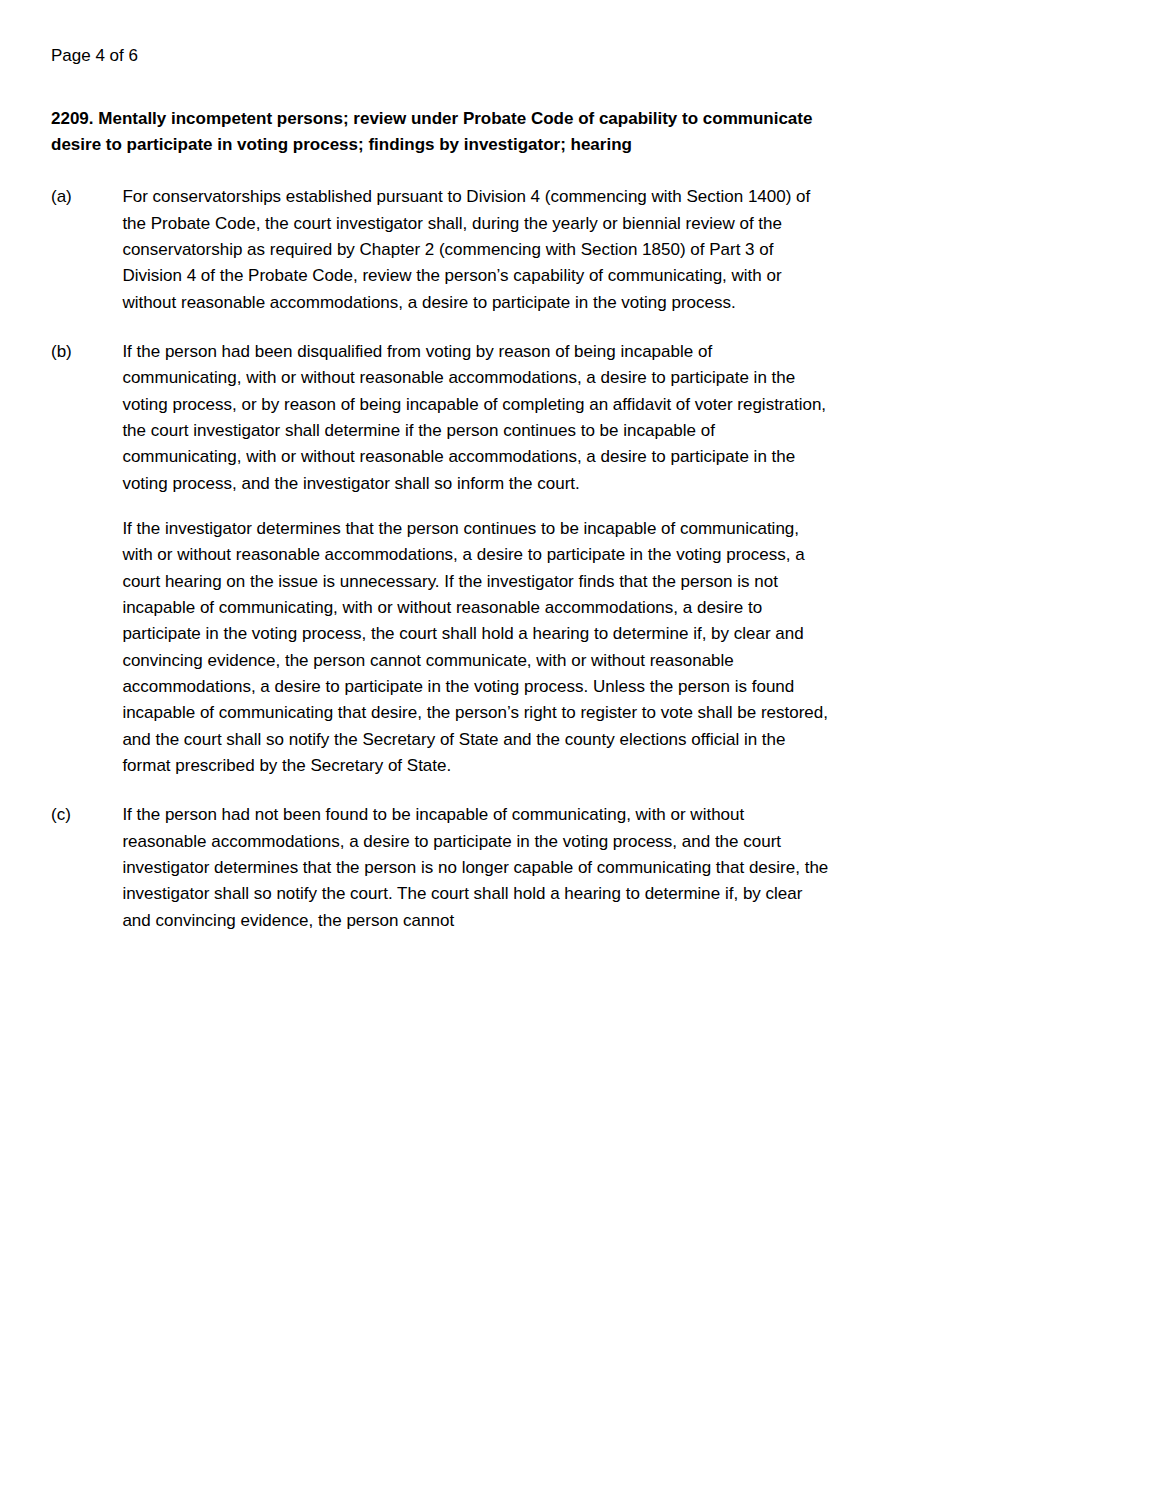Page 4 of 6
2209. Mentally incompetent persons; review under Probate Code of capability to communicate desire to participate in voting process; findings by investigator; hearing
(a)
For conservatorships established pursuant to Division 4 (commencing with Section 1400) of the Probate Code, the court investigator shall, during the yearly or biennial review of the conservatorship as required by Chapter 2 (commencing with Section 1850) of Part 3 of Division 4 of the Probate Code, review the person’s capability of communicating, with or without reasonable accommodations, a desire to participate in the voting process.
(b)
If the person had been disqualified from voting by reason of being incapable of communicating, with or without reasonable accommodations, a desire to participate in the voting process, or by reason of being incapable of completing an affidavit of voter registration, the court investigator shall determine if the person continues to be incapable of communicating, with or without reasonable accommodations, a desire to participate in the voting process, and the investigator shall so inform the court.
If the investigator determines that the person continues to be incapable of communicating, with or without reasonable accommodations, a desire to participate in the voting process, a court hearing on the issue is unnecessary. If the investigator finds that the person is not incapable of communicating, with or without reasonable accommodations, a desire to participate in the voting process, the court shall hold a hearing to determine if, by clear and convincing evidence, the person cannot communicate, with or without reasonable accommodations, a desire to participate in the voting process. Unless the person is found incapable of communicating that desire, the person’s right to register to vote shall be restored, and the court shall so notify the Secretary of State and the county elections official in the format prescribed by the Secretary of State.
(c)
If the person had not been found to be incapable of communicating, with or without reasonable accommodations, a desire to participate in the voting process, and the court investigator determines that the person is no longer capable of communicating that desire, the investigator shall so notify the court. The court shall hold a hearing to determine if, by clear and convincing evidence, the person cannot